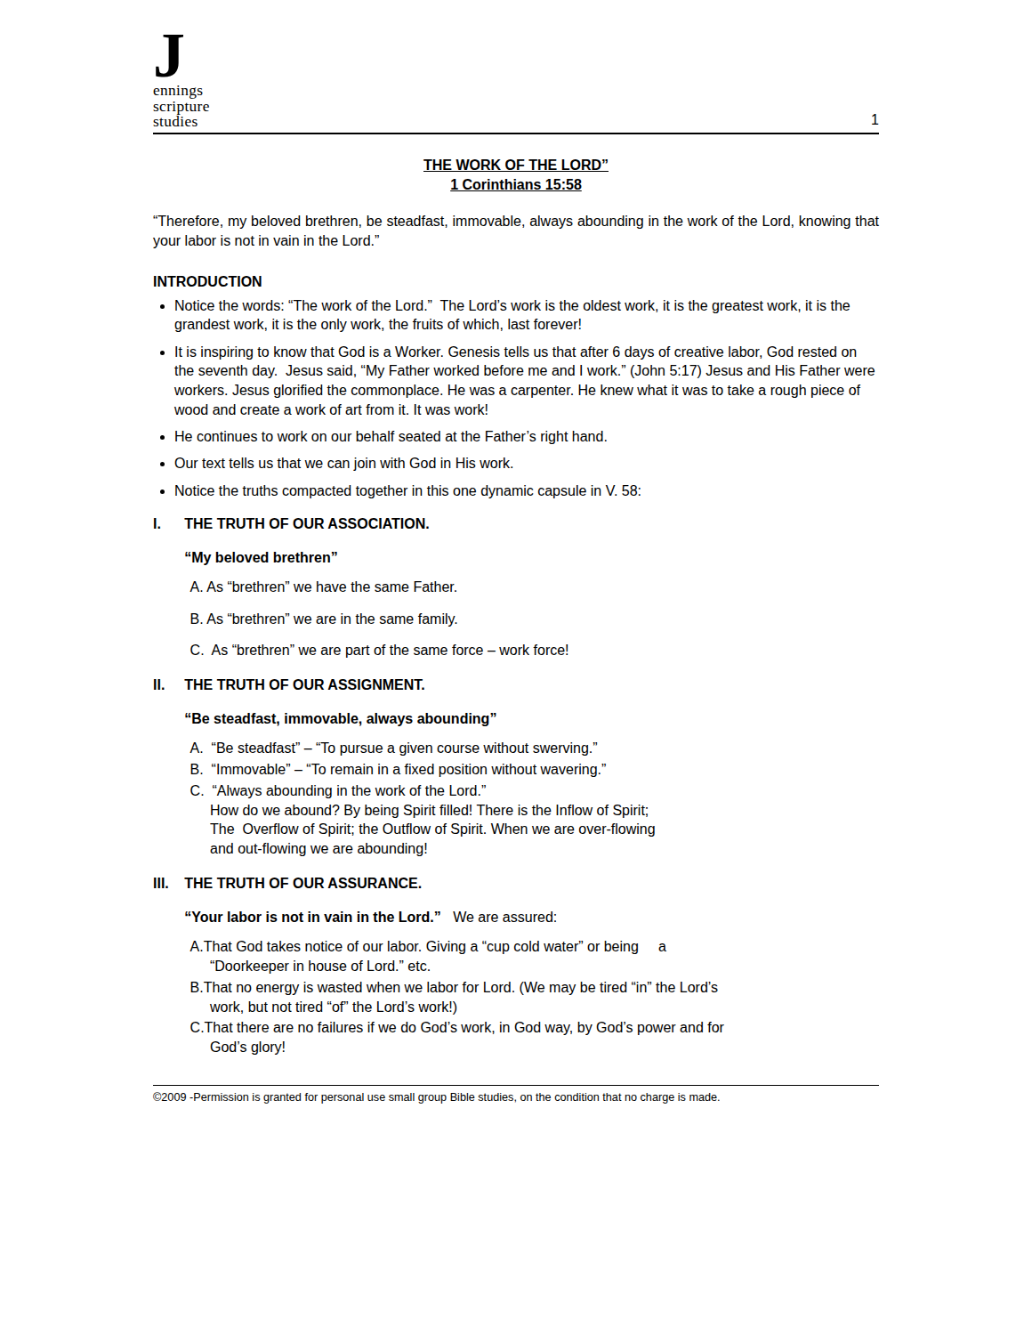J ennings scripture studies
1
THE WORK OF THE LORD” 1 Corinthians 15:58
“Therefore, my beloved brethren, be steadfast, immovable, always abounding in the work of the Lord, knowing that your labor is not in vain in the Lord.”
INTRODUCTION
Notice the words: “The work of the Lord.” The Lord’s work is the oldest work, it is the greatest work, it is the grandest work, it is the only work, the fruits of which, last forever!
It is inspiring to know that God is a Worker. Genesis tells us that after 6 days of creative labor, God rested on the seventh day. Jesus said, “My Father worked before me and I work.” (John 5:17) Jesus and His Father were workers. Jesus glorified the commonplace. He was a carpenter. He knew what it was to take a rough piece of wood and create a work of art from it. It was work!
He continues to work on our behalf seated at the Father’s right hand.
Our text tells us that we can join with God in His work.
Notice the truths compacted together in this one dynamic capsule in V. 58:
I. THE TRUTH OF OUR ASSOCIATION.
“My beloved brethren”
A. As “brethren” we have the same Father.
B. As “brethren” we are in the same family.
C. As “brethren” we are part of the same force – work force!
II. THE TRUTH OF OUR ASSIGNMENT.
“Be steadfast, immovable, always abounding”
A. “Be steadfast” – “To pursue a given course without swerving.”
B. “Immovable” – “To remain in a fixed position without wavering.”
C. “Always abounding in the work of the Lord.” How do we abound? By being Spirit filled! There is the Inflow of Spirit; The Overflow of Spirit; the Outflow of Spirit. When we are over-flowing and out-flowing we are abounding!
III. THE TRUTH OF OUR ASSURANCE.
“Your labor is not in vain in the Lord.” We are assured:
A.That God takes notice of our labor. Giving a “cup cold water” or being a “Doorkeeper in house of Lord.” etc.
B.That no energy is wasted when we labor for Lord. (We may be tired “in” the Lord’s work, but not tired “of” the Lord’s work!)
C.That there are no failures if we do God’s work, in God way, by God’s power and for God’s glory!
©2009 -Permission is granted for personal use small group Bible studies, on the condition that no charge is made.